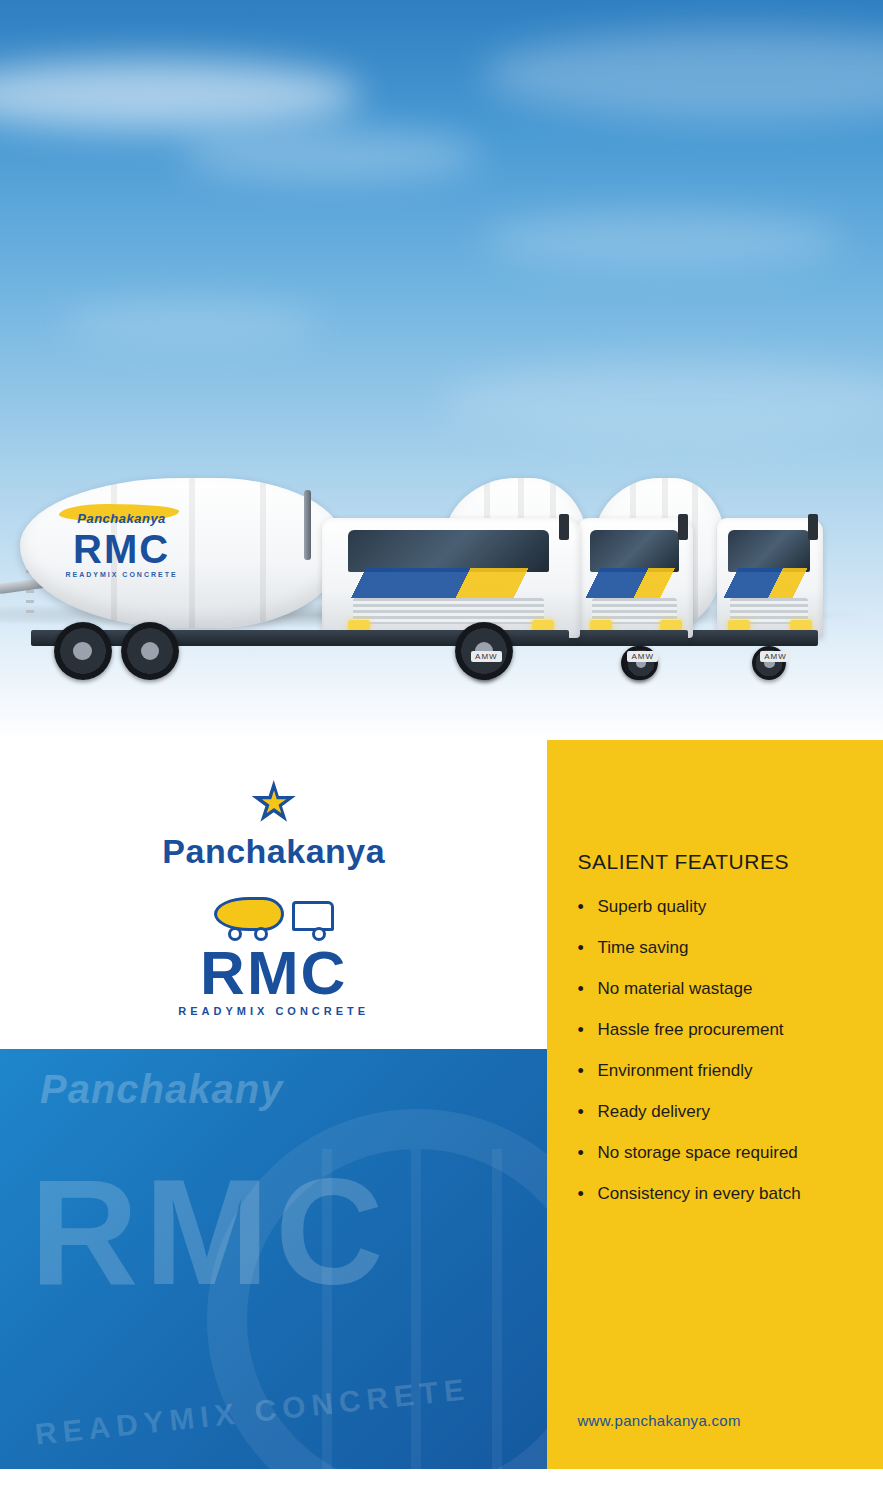AMW
AMW
Panchakanya
RMC
READYMIX CONCRETE
AMW
Panchakanya
RMC
READYMIX CONCRETE
Panchakany
RMC
READYMIX CONCRETE
SALIENT FEATURES
Superb quality
Time saving
No material wastage
Hassle free procurement
Environment friendly
Ready delivery
No storage space required
Consistency in every batch
www.panchakanya.com